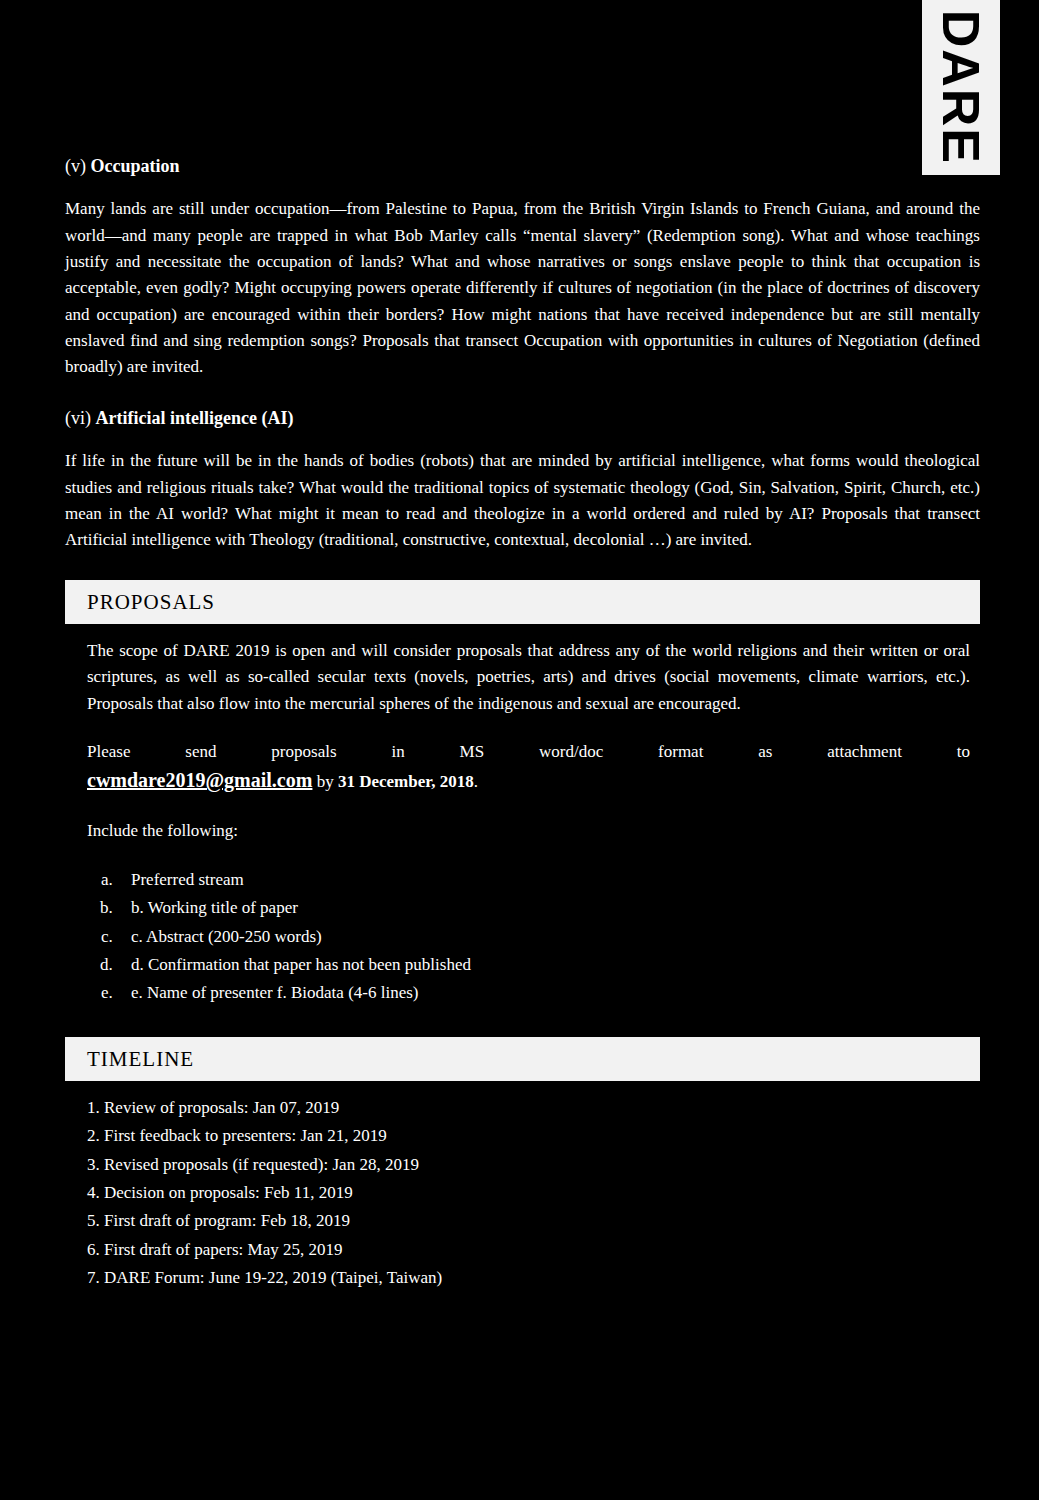DARE
(v) Occupation
Many lands are still under occupation—from Palestine to Papua, from the British Virgin Islands to French Guiana, and around the world—and many people are trapped in what Bob Marley calls “mental slavery” (Redemption song). What and whose teachings justify and necessitate the occupation of lands? What and whose narratives or songs enslave people to think that occupation is acceptable, even godly? Might occupying powers operate differently if cultures of negotiation (in the place of doctrines of discovery and occupation) are encouraged within their borders? How might nations that have received independence but are still mentally enslaved find and sing redemption songs? Proposals that transect Occupation with opportunities in cultures of Negotiation (defined broadly) are invited.
(vi) Artificial intelligence (AI)
If life in the future will be in the hands of bodies (robots) that are minded by artificial intelligence, what forms would theological studies and religious rituals take? What would the traditional topics of systematic theology (God, Sin, Salvation, Spirit, Church, etc.) mean in the AI world? What might it mean to read and theologize in a world ordered and ruled by AI? Proposals that transect Artificial intelligence with Theology (traditional, constructive, contextual, decolonial …) are invited.
PROPOSALS
The scope of DARE 2019 is open and will consider proposals that address any of the world religions and their written or oral scriptures, as well as so-called secular texts (novels, poetries, arts) and drives (social movements, climate warriors, etc.). Proposals that also flow into the mercurial spheres of the indigenous and sexual are encouraged.
Please send proposals in MS word/doc format as attachment to cwmdare2019@gmail.com by 31 December, 2018.
Include the following:
Preferred stream
b. Working title of paper
c. Abstract (200-250 words)
d. Confirmation that paper has not been published
e. Name of presenter f. Biodata (4-6 lines)
TIMELINE
1. Review of proposals: Jan 07, 2019
2. First feedback to presenters: Jan 21, 2019
3. Revised proposals (if requested): Jan 28, 2019
4. Decision on proposals: Feb 11, 2019
5. First draft of program: Feb 18, 2019
6. First draft of papers: May 25, 2019
7. DARE Forum: June 19-22, 2019 (Taipei, Taiwan)